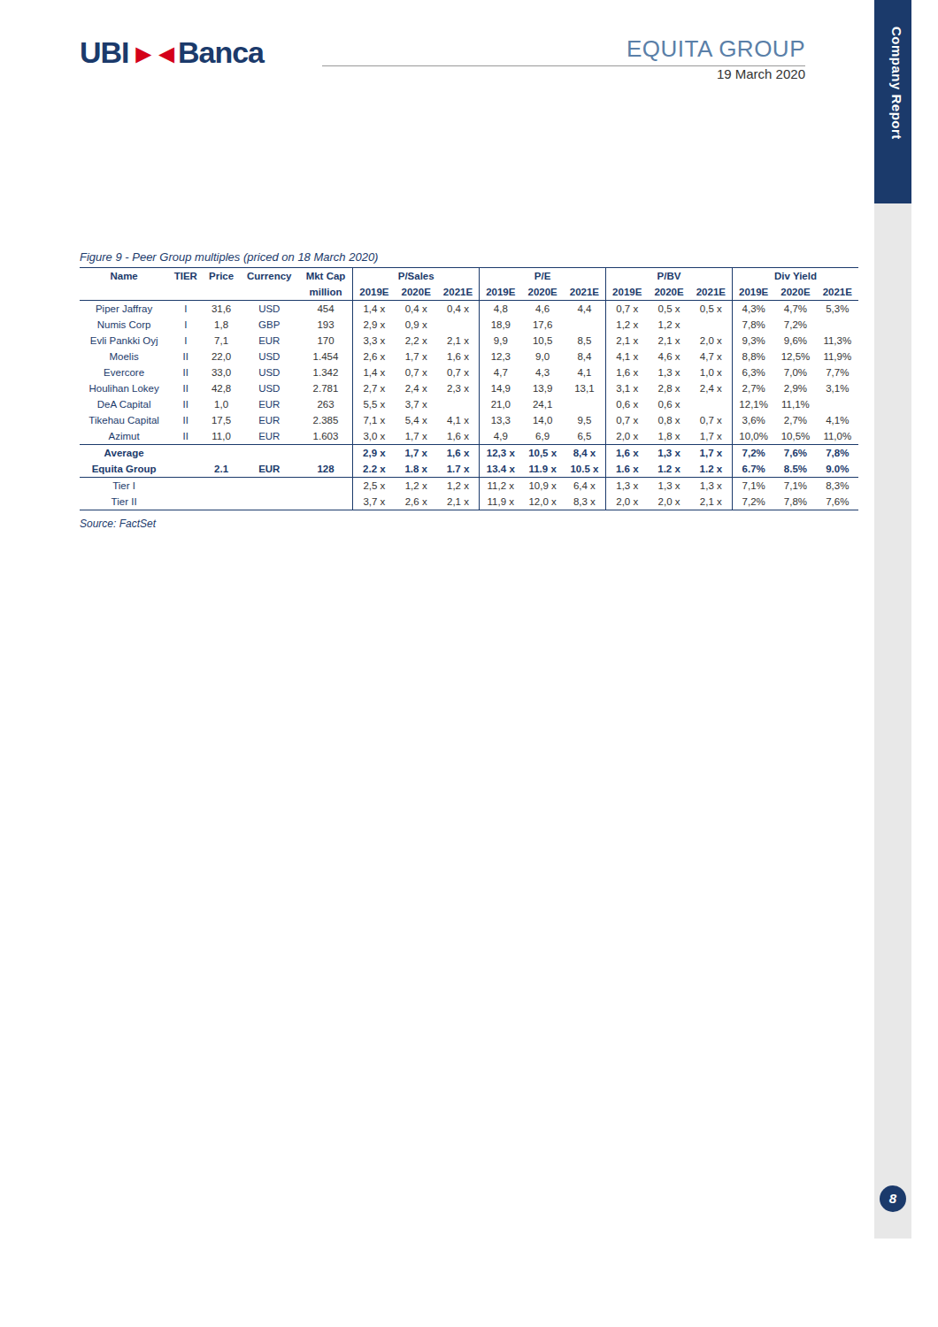Company Report
8
UBI►◄Banca
EQUITA GROUP
19 March 2020
Figure 9 - Peer Group multiples (priced on 18 March 2020)
| Name | TIER | Price | Currency | Mkt Cap | P/Sales | P/E | P/BV | Div Yield |
| --- | --- | --- | --- | --- | --- | --- | --- | --- |
| | | | | million | 2019E | 2020E | 2021E | 2019E | 2020E | 2021E | 2019E | 2020E | 2021E | 2019E | 2020E | 2021E |
| Piper Jaffray | I | 31,6 | USD | 454 | 1,4 x | 0,4 x | 0,4 x | 4,8 | 4,6 | 4,4 | 0,7 x | 0,5 x | 0,5 x | 4,3% | 4,7% | 5,3% |
| Numis Corp | I | 1,8 | GBP | 193 | 2,9 x | 0,9 x | | 18,9 | 17,6 | | 1,2 x | 1,2 x | | 7,8% | 7,2% | |
| Evli Pankki Oyj | I | 7,1 | EUR | 170 | 3,3 x | 2,2 x | 2,1 x | 9,9 | 10,5 | 8,5 | 2,1 x | 2,1 x | 2,0 x | 9,3% | 9,6% | 11,3% |
| Moelis | II | 22,0 | USD | 1.454 | 2,6 x | 1,7 x | 1,6 x | 12,3 | 9,0 | 8,4 | 4,1 x | 4,6 x | 4,7 x | 8,8% | 12,5% | 11,9% |
| Evercore | II | 33,0 | USD | 1.342 | 1,4 x | 0,7 x | 0,7 x | 4,7 | 4,3 | 4,1 | 1,6 x | 1,3 x | 1,0 x | 6,3% | 7,0% | 7,7% |
| Houlihan Lokey | II | 42,8 | USD | 2.781 | 2,7 x | 2,4 x | 2,3 x | 14,9 | 13,9 | 13,1 | 3,1 x | 2,8 x | 2,4 x | 2,7% | 2,9% | 3,1% |
| DeA Capital | II | 1,0 | EUR | 263 | 5,5 x | 3,7 x | | 21,0 | 24,1 | | 0,6 x | 0,6 x | | 12,1% | 11,1% | |
| Tikehau Capital | II | 17,5 | EUR | 2.385 | 7,1 x | 5,4 x | 4,1 x | 13,3 | 14,0 | 9,5 | 0,7 x | 0,8 x | 0,7 x | 3,6% | 2,7% | 4,1% |
| Azimut | II | 11,0 | EUR | 1.603 | 3,0 x | 1,7 x | 1,6 x | 4,9 | 6,9 | 6,5 | 2,0 x | 1,8 x | 1,7 x | 10,0% | 10,5% | 11,0% |
| Average | | | | | 2,9 x | 1,7 x | 1,6 x | 12,3 x | 10,5 x | 8,4 x | 1,6 x | 1,3 x | 1,7 x | 7,2% | 7,6% | 7,8% |
| Equita Group | | 2.1 | EUR | 128 | 2.2 x | 1.8 x | 1.7 x | 13.4 x | 11.9 x | 10.5 x | 1.6 x | 1.2 x | 1.2 x | 6.7% | 8.5% | 9.0% |
| Tier I | | | | | 2,5 x | 1,2 x | 1,2 x | 11,2 x | 10,9 x | 6,4 x | 1,3 x | 1,3 x | 1,3 x | 7,1% | 7,1% | 8,3% |
| Tier II | | | | | 3,7 x | 2,6 x | 2,1 x | 11,9 x | 12,0 x | 8,3 x | 2,0 x | 2,0 x | 2,1 x | 7,2% | 7,8% | 7,6% |
Source: FactSet